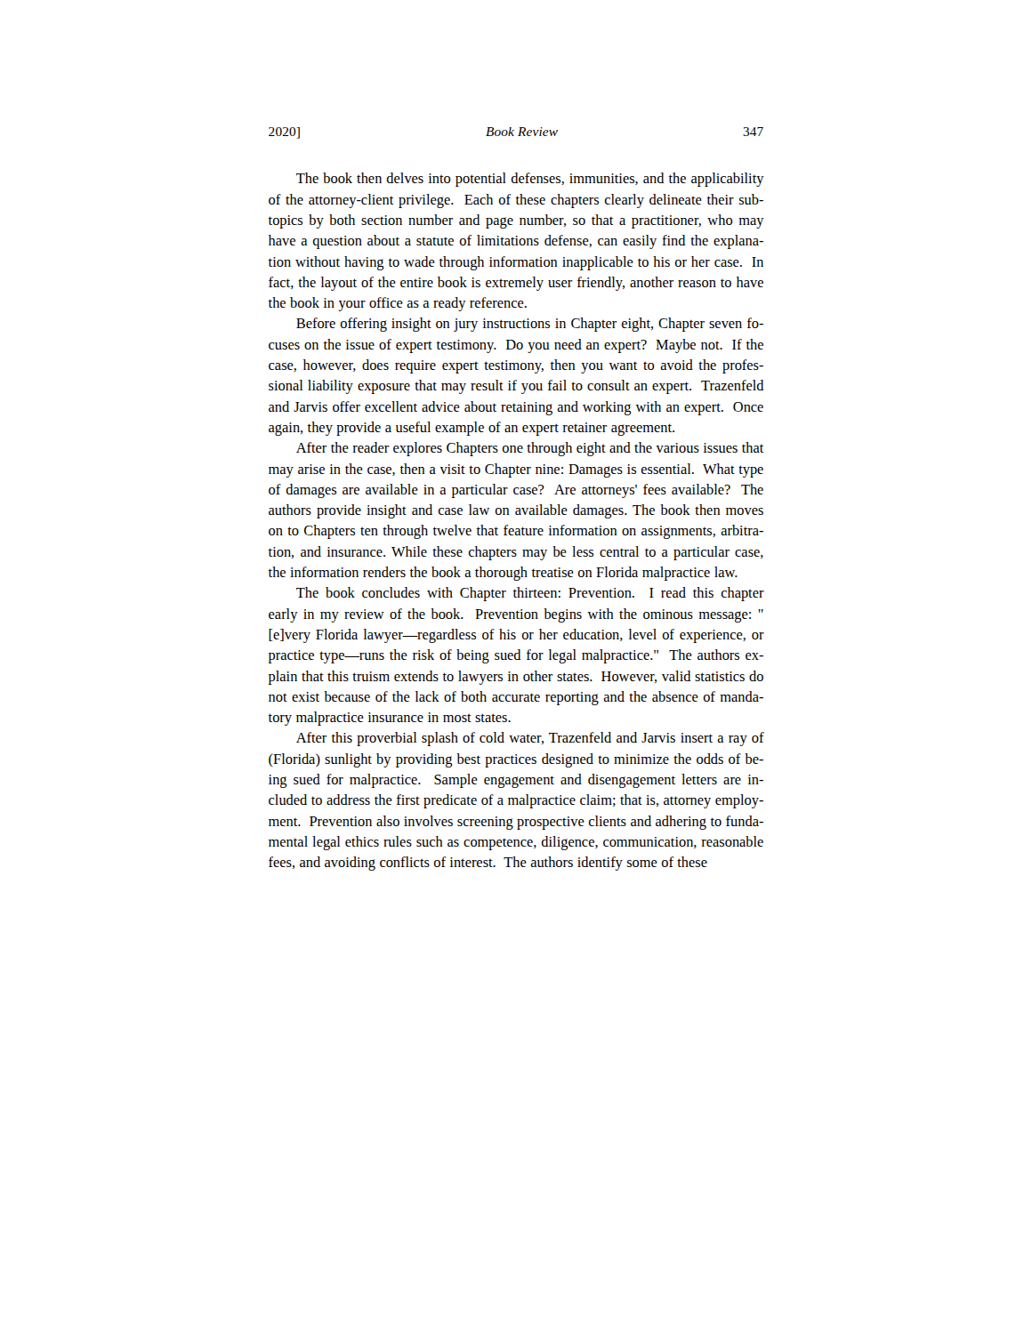2020] Book Review 347
The book then delves into potential defenses, immunities, and the applicability of the attorney-client privilege. Each of these chapters clearly delineate their sub-topics by both section number and page number, so that a practitioner, who may have a question about a statute of limitations defense, can easily find the explanation without having to wade through information inapplicable to his or her case. In fact, the layout of the entire book is extremely user friendly, another reason to have the book in your office as a ready reference.
Before offering insight on jury instructions in Chapter eight, Chapter seven focuses on the issue of expert testimony. Do you need an expert? Maybe not. If the case, however, does require expert testimony, then you want to avoid the professional liability exposure that may result if you fail to consult an expert. Trazenfeld and Jarvis offer excellent advice about retaining and working with an expert. Once again, they provide a useful example of an expert retainer agreement.
After the reader explores Chapters one through eight and the various issues that may arise in the case, then a visit to Chapter nine: Damages is essential. What type of damages are available in a particular case? Are attorneys' fees available? The authors provide insight and case law on available damages. The book then moves on to Chapters ten through twelve that feature information on assignments, arbitration, and insurance. While these chapters may be less central to a particular case, the information renders the book a thorough treatise on Florida malpractice law.
The book concludes with Chapter thirteen: Prevention. I read this chapter early in my review of the book. Prevention begins with the ominous message: "[e]very Florida lawyer—regardless of his or her education, level of experience, or practice type—runs the risk of being sued for legal malpractice." The authors explain that this truism extends to lawyers in other states. However, valid statistics do not exist because of the lack of both accurate reporting and the absence of mandatory malpractice insurance in most states.
After this proverbial splash of cold water, Trazenfeld and Jarvis insert a ray of (Florida) sunlight by providing best practices designed to minimize the odds of being sued for malpractice. Sample engagement and disengagement letters are included to address the first predicate of a malpractice claim; that is, attorney employment. Prevention also involves screening prospective clients and adhering to fundamental legal ethics rules such as competence, diligence, communication, reasonable fees, and avoiding conflicts of interest. The authors identify some of these